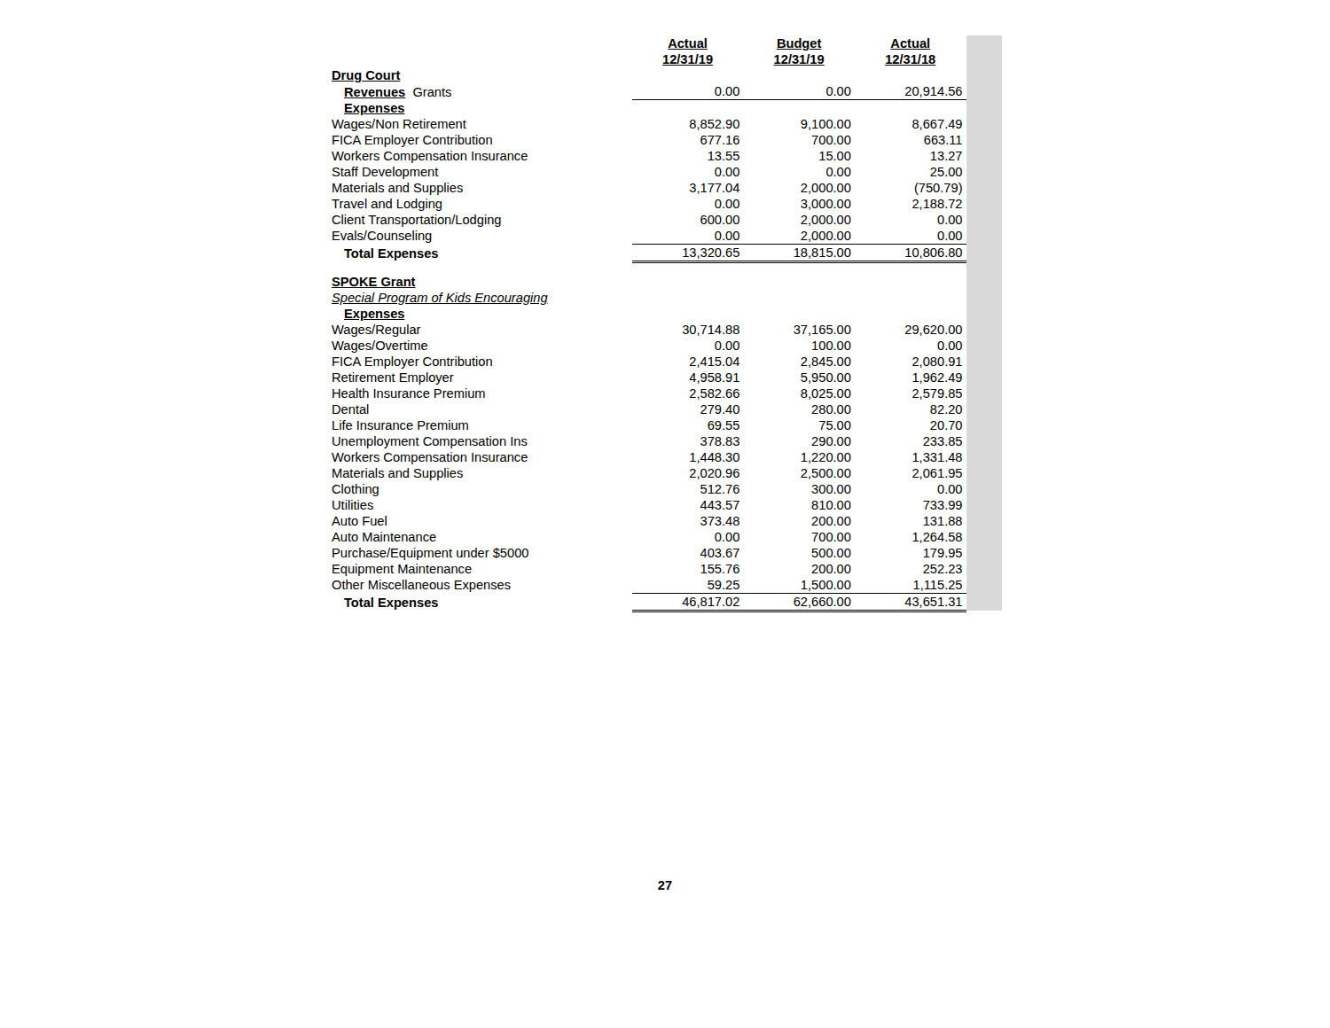| | Actual | Budget | Actual | |
| | 12/31/19 | 12/31/19 | 12/31/18 | |
| Drug Court | | | | |
| Revenues Grants | 0.00 | 0.00 | 20,914.56 | |
| Expenses | | | | |
| Wages/Non Retirement | 8,852.90 | 9,100.00 | 8,667.49 | |
| FICA Employer Contribution | 677.16 | 700.00 | 663.11 | |
| Workers Compensation Insurance | 13.55 | 15.00 | 13.27 | |
| Staff Development | 0.00 | 0.00 | 25.00 | |
| Materials and Supplies | 3,177.04 | 2,000.00 | (750.79) | |
| Travel and Lodging | 0.00 | 3,000.00 | 2,188.72 | |
| Client Transportation/Lodging | 600.00 | 2,000.00 | 0.00 | |
| Evals/Counseling | 0.00 | 2,000.00 | 0.00 | |
| Total Expenses | 13,320.65 | 18,815.00 | 10,806.80 | |
| SPOKE Grant | | | | |
| Special Program of Kids Encouraging | | | | |
| Expenses | | | | |
| Wages/Regular | 30,714.88 | 37,165.00 | 29,620.00 | |
| Wages/Overtime | 0.00 | 100.00 | 0.00 | |
| FICA Employer Contribution | 2,415.04 | 2,845.00 | 2,080.91 | |
| Retirement Employer | 4,958.91 | 5,950.00 | 1,962.49 | |
| Health Insurance Premium | 2,582.66 | 8,025.00 | 2,579.85 | |
| Dental | 279.40 | 280.00 | 82.20 | |
| Life Insurance Premium | 69.55 | 75.00 | 20.70 | |
| Unemployment Compensation Ins | 378.83 | 290.00 | 233.85 | |
| Workers Compensation Insurance | 1,448.30 | 1,220.00 | 1,331.48 | |
| Materials and Supplies | 2,020.96 | 2,500.00 | 2,061.95 | |
| Clothing | 512.76 | 300.00 | 0.00 | |
| Utilities | 443.57 | 810.00 | 733.99 | |
| Auto Fuel | 373.48 | 200.00 | 131.88 | |
| Auto Maintenance | 0.00 | 700.00 | 1,264.58 | |
| Purchase/Equipment under $5000 | 403.67 | 500.00 | 179.95 | |
| Equipment Maintenance | 155.76 | 200.00 | 252.23 | |
| Other Miscellaneous Expenses | 59.25 | 1,500.00 | 1,115.25 | |
| Total Expenses | 46,817.02 | 62,660.00 | 43,651.31 | |
27